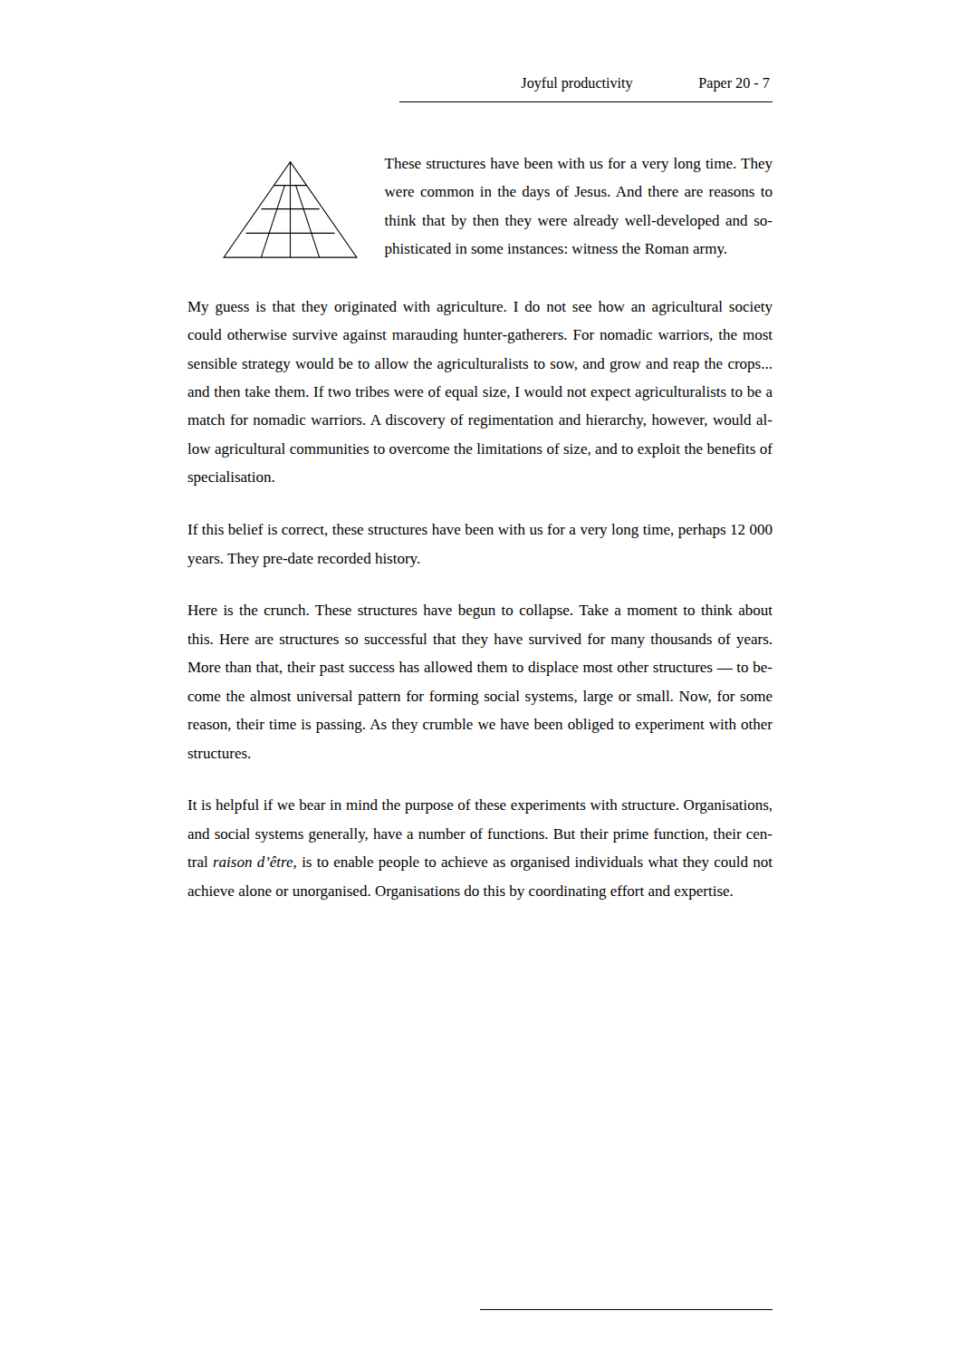Joyful productivity Paper 20 - 7
These structures have been with us for a very long time. They were common in the days of Jesus. And there are reasons to think that by then they were already well-developed and sophisticated in some instances: witness the Roman army.
My guess is that they originated with agriculture. I do not see how an agricultural society could otherwise survive against marauding hunter-gatherers. For nomadic warriors, the most sensible strategy would be to allow the agriculturalists to sow, and grow and reap the crops... and then take them. If two tribes were of equal size, I would not expect agriculturalists to be a match for nomadic warriors. A discovery of regimentation and hierarchy, however, would allow agricultural communities to overcome the limitations of size, and to exploit the benefits of specialisation.
If this belief is correct, these structures have been with us for a very long time, perhaps 12 000 years. They pre-date recorded history.
Here is the crunch. These structures have begun to collapse. Take a moment to think about this. Here are structures so successful that they have survived for many thousands of years. More than that, their past success has allowed them to displace most other structures — to become the almost universal pattern for forming social systems, large or small. Now, for some reason, their time is passing. As they crumble we have been obliged to experiment with other structures.
It is helpful if we bear in mind the purpose of these experiments with structure. Organisations, and social systems generally, have a number of functions. But their prime function, their central raison d’être, is to enable people to achieve as organised individuals what they could not achieve alone or unorganised. Organisations do this by coordinating effort and expertise.